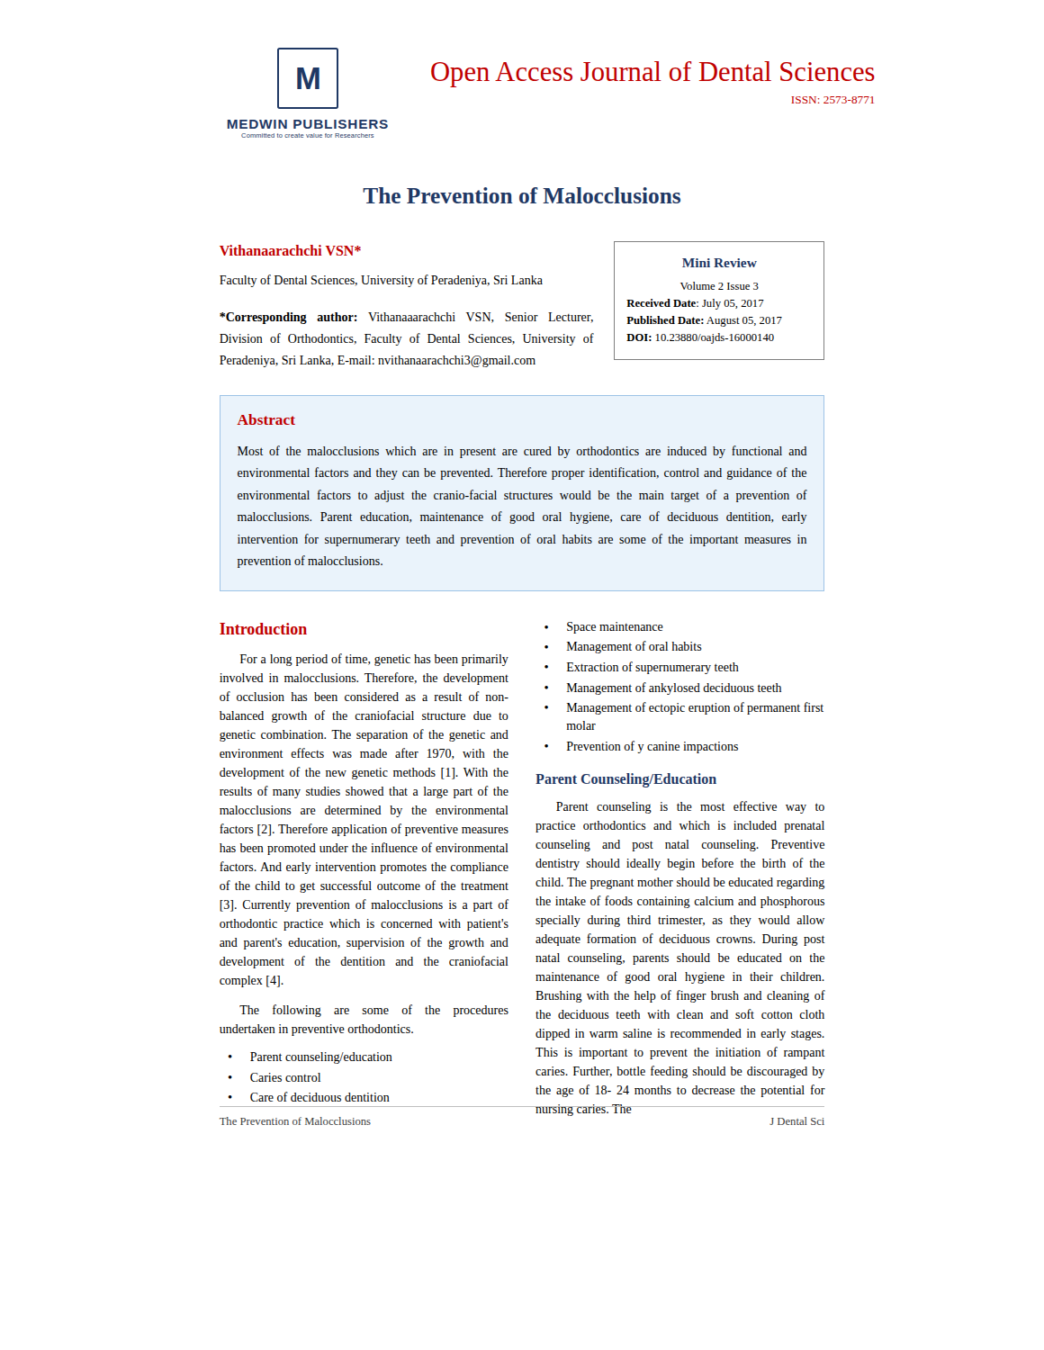MEDWIN PUBLISHERS
Committed to create value for Researchers
Open Access Journal of Dental Sciences
ISSN: 2573-8771
The Prevention of Malocclusions
Vithanaarachchi VSN*
Faculty of Dental Sciences, University of Peradeniya, Sri Lanka
*Corresponding author: Vithanaaarachchi VSN, Senior Lecturer, Division of Orthodontics, Faculty of Dental Sciences, University of Peradeniya, Sri Lanka, E-mail: nvithanaarachchi3@gmail.com
Mini Review
Volume 2 Issue 3
Received Date: July 05, 2017
Published Date: August 05, 2017
DOI: 10.23880/oajds-16000140
Abstract
Most of the malocclusions which are in present are cured by orthodontics are induced by functional and environmental factors and they can be prevented. Therefore proper identification, control and guidance of the environmental factors to adjust the cranio-facial structures would be the main target of a prevention of malocclusions. Parent education, maintenance of good oral hygiene, care of deciduous dentition, early intervention for supernumerary teeth and prevention of oral habits are some of the important measures in prevention of malocclusions.
Introduction
For a long period of time, genetic has been primarily involved in malocclusions. Therefore, the development of occlusion has been considered as a result of non-balanced growth of the craniofacial structure due to genetic combination. The separation of the genetic and environment effects was made after 1970, with the development of the new genetic methods [1]. With the results of many studies showed that a large part of the malocclusions are determined by the environmental factors [2]. Therefore application of preventive measures has been promoted under the influence of environmental factors. And early intervention promotes the compliance of the child to get successful outcome of the treatment [3]. Currently prevention of malocclusions is a part of orthodontic practice which is concerned with patient's and parent's education, supervision of the growth and development of the dentition and the craniofacial complex [4].
The following are some of the procedures undertaken in preventive orthodontics.
Parent counseling/education
Caries control
Care of deciduous dentition
Space maintenance
Management of oral habits
Extraction of supernumerary teeth
Management of ankylosed deciduous teeth
Management of ectopic eruption of permanent first molar
Prevention of y canine impactions
Parent Counseling/Education
Parent counseling is the most effective way to practice orthodontics and which is included prenatal counseling and post natal counseling. Preventive dentistry should ideally begin before the birth of the child. The pregnant mother should be educated regarding the intake of foods containing calcium and phosphorous specially during third trimester, as they would allow adequate formation of deciduous crowns. During post natal counseling, parents should be educated on the maintenance of good oral hygiene in their children. Brushing with the help of finger brush and cleaning of the deciduous teeth with clean and soft cotton cloth dipped in warm saline is recommended in early stages. This is important to prevent the initiation of rampant caries. Further, bottle feeding should be discouraged by the age of 18- 24 months to decrease the potential for nursing caries. The
The Prevention of Malocclusions J Dental Sci